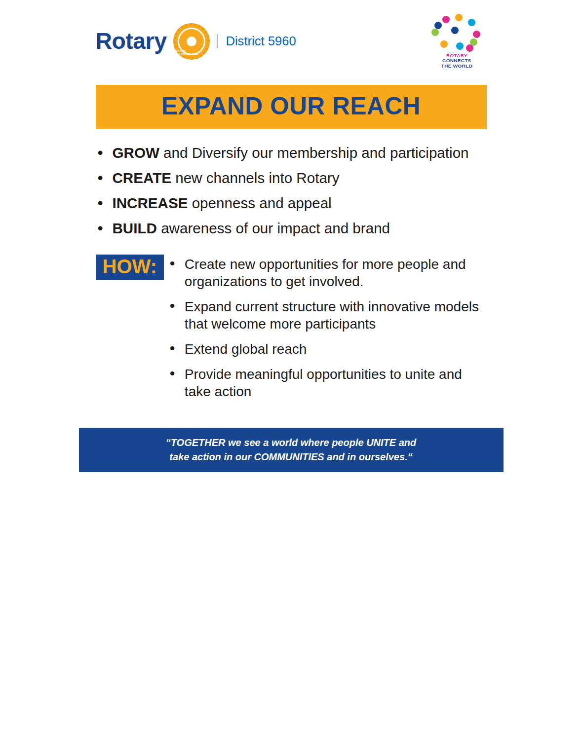Rotary
Rotary International
District 5960
Rotary
Connects
The World
EXPAND OUR REACH
GROW and Diversify our membership and participation
CREATE new channels into Rotary
INCREASE openness and appeal
BUILD awareness of our impact and brand
HOW:
Create new opportunities for more people and organizations to get involved.
Expand current structure with innovative models that welcome more participants
Extend global reach
Provide meaningful opportunities to unite and take action
“TOGETHER we see a world where people UNITE and
take action in our COMMUNITIES and in ourselves.“